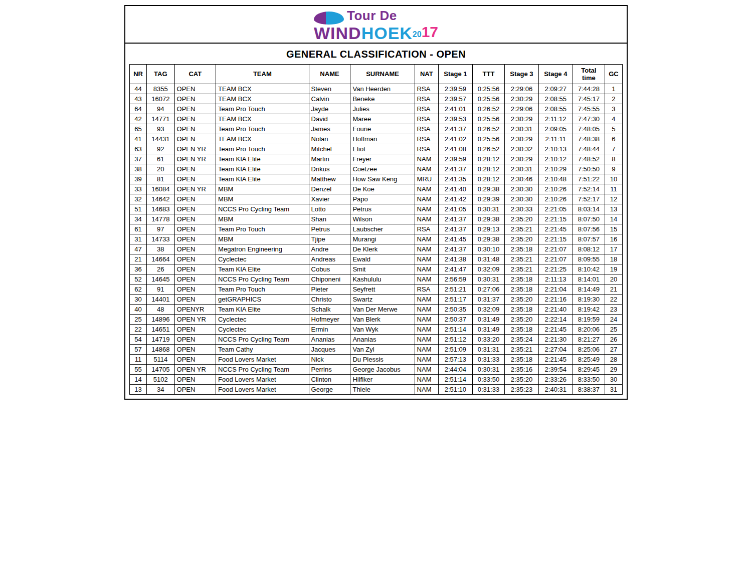Tour De
WINDHOEK 2017
GENERAL CLASSIFICATION - OPEN
| NR | TAG | CAT | TEAM | NAME | SURNAME | NAT | Stage 1 | TTT | Stage 3 | Stage 4 | Total time | GC |
| --- | --- | --- | --- | --- | --- | --- | --- | --- | --- | --- | --- | --- |
| 44 | 8355 | OPEN | TEAM BCX | Steven | Van Heerden | RSA | 2:39:59 | 0:25:56 | 2:29:06 | 2:09:27 | 7:44:28 | 1 |
| 43 | 16072 | OPEN | TEAM BCX | Calvin | Beneke | RSA | 2:39:57 | 0:25:56 | 2:30:29 | 2:08:55 | 7:45:17 | 2 |
| 64 | 94 | OPEN | Team Pro Touch | Jayde | Julies | RSA | 2:41:01 | 0:26:52 | 2:29:06 | 2:08:55 | 7:45:55 | 3 |
| 42 | 14771 | OPEN | TEAM BCX | David | Maree | RSA | 2:39:53 | 0:25:56 | 2:30:29 | 2:11:12 | 7:47:30 | 4 |
| 65 | 93 | OPEN | Team Pro Touch | James | Fourie | RSA | 2:41:37 | 0:26:52 | 2:30:31 | 2:09:05 | 7:48:05 | 5 |
| 41 | 14431 | OPEN | TEAM BCX | Nolan | Hoffman | RSA | 2:41:02 | 0:25:56 | 2:30:29 | 2:11:11 | 7:48:38 | 6 |
| 63 | 92 | OPEN YR | Team Pro Touch | Mitchel | Eliot | RSA | 2:41:08 | 0:26:52 | 2:30:32 | 2:10:13 | 7:48:44 | 7 |
| 37 | 61 | OPEN YR | Team KIA Elite | Martin | Freyer | NAM | 2:39:59 | 0:28:12 | 2:30:29 | 2:10:12 | 7:48:52 | 8 |
| 38 | 20 | OPEN | Team KIA Elite | Drikus | Coetzee | NAM | 2:41:37 | 0:28:12 | 2:30:31 | 2:10:29 | 7:50:50 | 9 |
| 39 | 81 | OPEN | Team KIA Elite | Matthew | How Saw Keng | MRU | 2:41:35 | 0:28:12 | 2:30:46 | 2:10:48 | 7:51:22 | 10 |
| 33 | 16084 | OPEN YR | MBM | Denzel | De Koe | NAM | 2:41:40 | 0:29:38 | 2:30:30 | 2:10:26 | 7:52:14 | 11 |
| 32 | 14642 | OPEN | MBM | Xavier | Papo | NAM | 2:41:42 | 0:29:39 | 2:30:30 | 2:10:26 | 7:52:17 | 12 |
| 51 | 14683 | OPEN | NCCS Pro Cycling Team | Lotto | Petrus | NAM | 2:41:05 | 0:30:31 | 2:30:33 | 2:21:05 | 8:03:14 | 13 |
| 34 | 14778 | OPEN | MBM | Shan | Wilson | NAM | 2:41:37 | 0:29:38 | 2:35:20 | 2:21:15 | 8:07:50 | 14 |
| 61 | 97 | OPEN | Team Pro Touch | Petrus | Laubscher | RSA | 2:41:37 | 0:29:13 | 2:35:21 | 2:21:45 | 8:07:56 | 15 |
| 31 | 14733 | OPEN | MBM | Tjipe | Murangi | NAM | 2:41:45 | 0:29:38 | 2:35:20 | 2:21:15 | 8:07:57 | 16 |
| 47 | 38 | OPEN | Megatron Engineering | Andre | De Klerk | NAM | 2:41:37 | 0:30:10 | 2:35:18 | 2:21:07 | 8:08:12 | 17 |
| 21 | 14664 | OPEN | Cyclectec | Andreas | Ewald | NAM | 2:41:38 | 0:31:48 | 2:35:21 | 2:21:07 | 8:09:55 | 18 |
| 36 | 26 | OPEN | Team KIA Elite | Cobus | Smit | NAM | 2:41:47 | 0:32:09 | 2:35:21 | 2:21:25 | 8:10:42 | 19 |
| 52 | 14645 | OPEN | NCCS Pro Cycling Team | Chiponeni | Kashululu | NAM | 2:56:59 | 0:30:31 | 2:35:18 | 2:11:13 | 8:14:01 | 20 |
| 62 | 91 | OPEN | Team Pro Touch | Pieter | Seyfrett | RSA | 2:51:21 | 0:27:06 | 2:35:18 | 2:21:04 | 8:14:49 | 21 |
| 30 | 14401 | OPEN | getGRAPHICS | Christo | Swartz | NAM | 2:51:17 | 0:31:37 | 2:35:20 | 2:21:16 | 8:19:30 | 22 |
| 40 | 48 | OPENYR | Team KIA Elite | Schalk | Van Der Merwe | NAM | 2:50:35 | 0:32:09 | 2:35:18 | 2:21:40 | 8:19:42 | 23 |
| 25 | 14896 | OPEN YR | Cyclectec | Hofmeyer | Van Blerk | NAM | 2:50:37 | 0:31:49 | 2:35:20 | 2:22:14 | 8:19:59 | 24 |
| 22 | 14651 | OPEN | Cyclectec | Ermin | Van Wyk | NAM | 2:51:14 | 0:31:49 | 2:35:18 | 2:21:45 | 8:20:06 | 25 |
| 54 | 14719 | OPEN | NCCS Pro Cycling Team | Ananias | Ananias | NAM | 2:51:12 | 0:33:20 | 2:35:24 | 2:21:30 | 8:21:27 | 26 |
| 57 | 14868 | OPEN | Team Cathy | Jacques | Van Zyl | NAM | 2:51:09 | 0:31:31 | 2:35:21 | 2:27:04 | 8:25:06 | 27 |
| 11 | 5114 | OPEN | Food Lovers Market | Nick | Du Plessis | NAM | 2:57:13 | 0:31:33 | 2:35:18 | 2:21:45 | 8:25:49 | 28 |
| 55 | 14705 | OPEN YR | NCCS Pro Cycling Team | Perrins | George Jacobus | NAM | 2:44:04 | 0:30:31 | 2:35:16 | 2:39:54 | 8:29:45 | 29 |
| 14 | 5102 | OPEN | Food Lovers Market | Clinton | Hilfiker | NAM | 2:51:14 | 0:33:50 | 2:35:20 | 2:33:26 | 8:33:50 | 30 |
| 13 | 34 | OPEN | Food Lovers Market | George | Thiele | NAM | 2:51:10 | 0:31:33 | 2:35:23 | 2:40:31 | 8:38:37 | 31 |